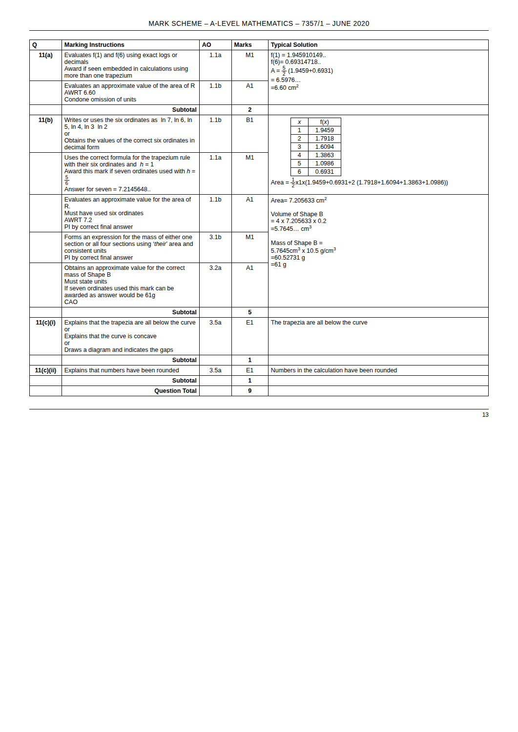MARK SCHEME – A-LEVEL MATHEMATICS – 7357/1 – JUNE 2020
| Q | Marking Instructions | AO | Marks | Typical Solution |
| --- | --- | --- | --- | --- |
| 11(a) | Evaluates f(1) and f(6) using exact logs or decimals Award if seen embedded in calculations using more than one trapezium | 1.1a | M1 | f(1) = 1.945910149.. f(6)= 0.69314718.. A = 5 2 (1.9459+0.6931) = 6.5976… =6.60 cm 2 |
| | Evaluates an approximate value of the area of R AWRT 6.60 Condone omission of units | 1.1b | A1 |
| | Subtotal | | 2 | |
| 11(b) | Writes or uses the six ordinates as ln 7, ln 6, ln 5, ln 4, ln 3 ln 2 or Obtains the values of the correct six ordinates in decimal form | 1.1b | B1 | / x / f( x ) / / 1 / 1.9459 / / 2 / 1.7918 / / 3 / 1.6094 / / 4 / 1.3863 / / 5 / 1.0986 / / 6 / 0.6931 / Area = 1 2 x1x(1.9459+0.6931+2 (1.7918+1.6094+1.3863+1.0986)) |
| | Uses the correct formula for the trapezium rule with their six ordinates and h = 1 Award this mark if seven ordinates used with h = 5 6 Answer for seven = 7.2145648.. | 1.1a | M1 |
| | Evaluates an approximate value for the area of R. Must have used six ordinates AWRT 7.2 PI by correct final answer | 1.1b | A1 | Area= 7.205633 cm 2 Volume of Shape B = 4 x 7.205633 x 0.2 =5.7645… cm 3 Mass of Shape B = 5.7645cm 3 x 10.5 g/cm 3 =60.52731 g =61 g |
| | Forms an expression for the mass of either one section or all four sections using ‘ their ’ area and consistent units PI by correct final answer | 3.1b | M1 |
| | Obtains an approximate value for the correct mass of Shape B Must state units If seven ordinates used this mark can be awarded as answer would be 61g CAO | 3.2a | A1 |
| | Subtotal | | 5 | |
| 11(c)(i) | Explains that the trapezia are all below the curve or Explains that the curve is concave or Draws a diagram and indicates the gaps | 3.5a | E1 | The trapezia are all below the curve |
| | Subtotal | | 1 | |
| 11(c)(ii) | Explains that numbers have been rounded | 3.5a | E1 | Numbers in the calculation have been rounded |
| | Subtotal | | 1 | |
| | Question Total | | 9 | |
13